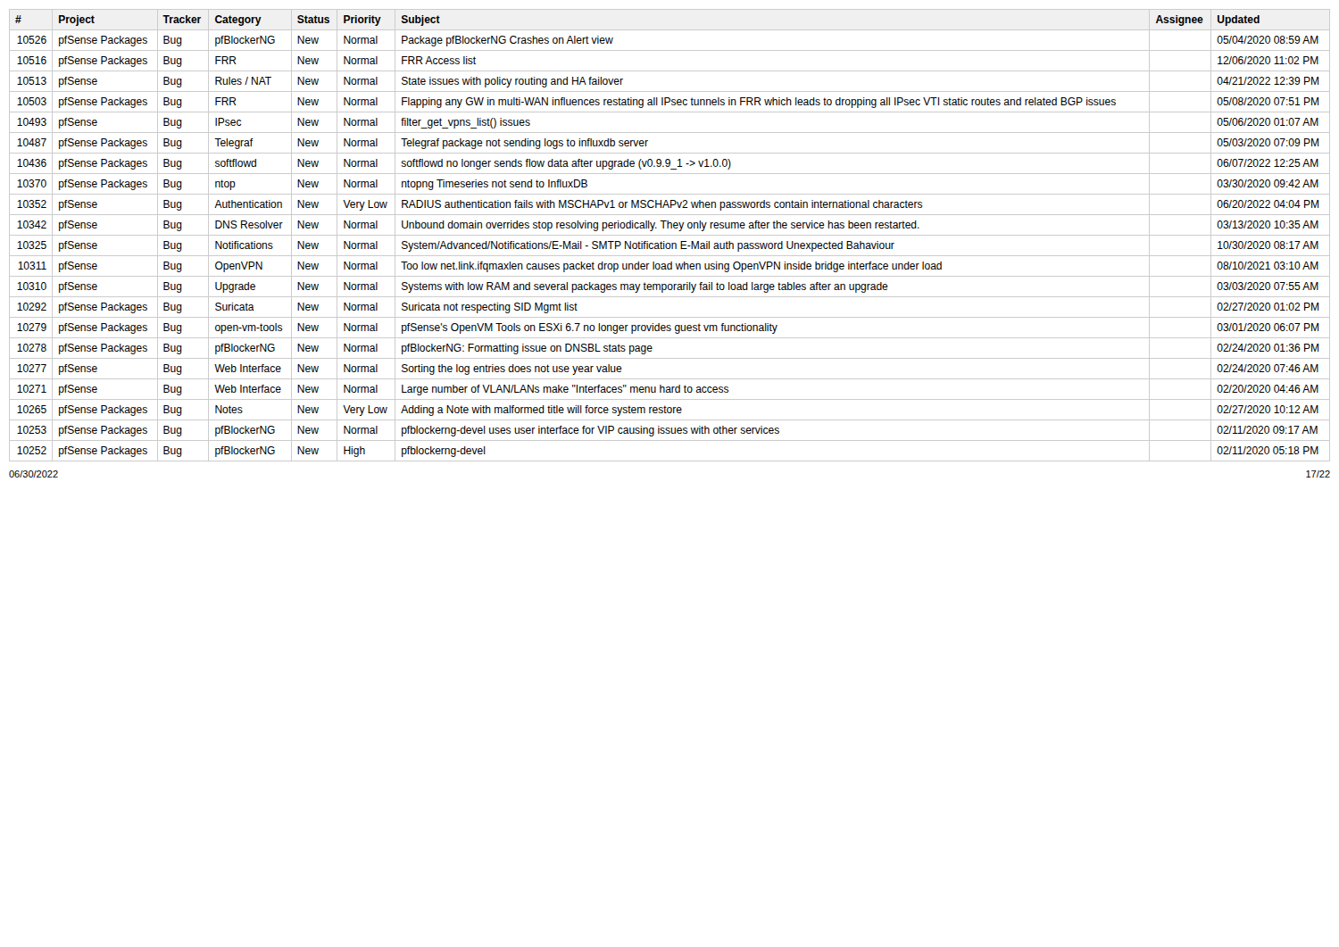| # | Project | Tracker | Category | Status | Priority | Subject | Assignee | Updated |
| --- | --- | --- | --- | --- | --- | --- | --- | --- |
| 10526 | pfSense Packages | Bug | pfBlockerNG | New | Normal | Package pfBlockerNG Crashes on Alert view | | 05/04/2020 08:59 AM |
| 10516 | pfSense Packages | Bug | FRR | New | Normal | FRR Access list | | 12/06/2020 11:02 PM |
| 10513 | pfSense | Bug | Rules / NAT | New | Normal | State issues with policy routing and HA failover | | 04/21/2022 12:39 PM |
| 10503 | pfSense Packages | Bug | FRR | New | Normal | Flapping any GW in multi-WAN influences restating all IPsec tunnels in FRR which leads to dropping all IPsec VTI static routes and related BGP issues | | 05/08/2020 07:51 PM |
| 10493 | pfSense | Bug | IPsec | New | Normal | filter_get_vpns_list() issues | | 05/06/2020 01:07 AM |
| 10487 | pfSense Packages | Bug | Telegraf | New | Normal | Telegraf package not sending logs to influxdb server | | 05/03/2020 07:09 PM |
| 10436 | pfSense Packages | Bug | softflowd | New | Normal | softflowd no longer sends flow data after upgrade (v0.9.9_1 -> v1.0.0) | | 06/07/2022 12:25 AM |
| 10370 | pfSense Packages | Bug | ntop | New | Normal | ntopng Timeseries not send to InfluxDB | | 03/30/2020 09:42 AM |
| 10352 | pfSense | Bug | Authentication | New | Very Low | RADIUS authentication fails with MSCHAPv1 or MSCHAPv2 when passwords contain international characters | | 06/20/2022 04:04 PM |
| 10342 | pfSense | Bug | DNS Resolver | New | Normal | Unbound domain overrides stop resolving periodically. They only resume after the service has been restarted. | | 03/13/2020 10:35 AM |
| 10325 | pfSense | Bug | Notifications | New | Normal | System/Advanced/Notifications/E-Mail - SMTP Notification E-Mail auth password Unexpected Bahaviour | | 10/30/2020 08:17 AM |
| 10311 | pfSense | Bug | OpenVPN | New | Normal | Too low net.link.ifqmaxlen causes packet drop under load when using OpenVPN inside bridge interface under load | | 08/10/2021 03:10 AM |
| 10310 | pfSense | Bug | Upgrade | New | Normal | Systems with low RAM and several packages may temporarily fail to load large tables after an upgrade | | 03/03/2020 07:55 AM |
| 10292 | pfSense Packages | Bug | Suricata | New | Normal | Suricata not respecting SID Mgmt list | | 02/27/2020 01:02 PM |
| 10279 | pfSense Packages | Bug | open-vm-tools | New | Normal | pfSense's OpenVM Tools on ESXi 6.7 no longer provides guest vm functionality | | 03/01/2020 06:07 PM |
| 10278 | pfSense Packages | Bug | pfBlockerNG | New | Normal | pfBlockerNG: Formatting issue on DNSBL stats page | | 02/24/2020 01:36 PM |
| 10277 | pfSense | Bug | Web Interface | New | Normal | Sorting the log entries does not use year value | | 02/24/2020 07:46 AM |
| 10271 | pfSense | Bug | Web Interface | New | Normal | Large number of VLAN/LANs make "Interfaces" menu hard to access | | 02/20/2020 04:46 AM |
| 10265 | pfSense Packages | Bug | Notes | New | Very Low | Adding a Note with malformed title will force system restore | | 02/27/2020 10:12 AM |
| 10253 | pfSense Packages | Bug | pfBlockerNG | New | Normal | pfblockerng-devel uses user interface for VIP causing issues with other services | | 02/11/2020 09:17 AM |
| 10252 | pfSense Packages | Bug | pfBlockerNG | New | High | pfblockerng-devel | | 02/11/2020 05:18 PM |
06/30/2022 17/22